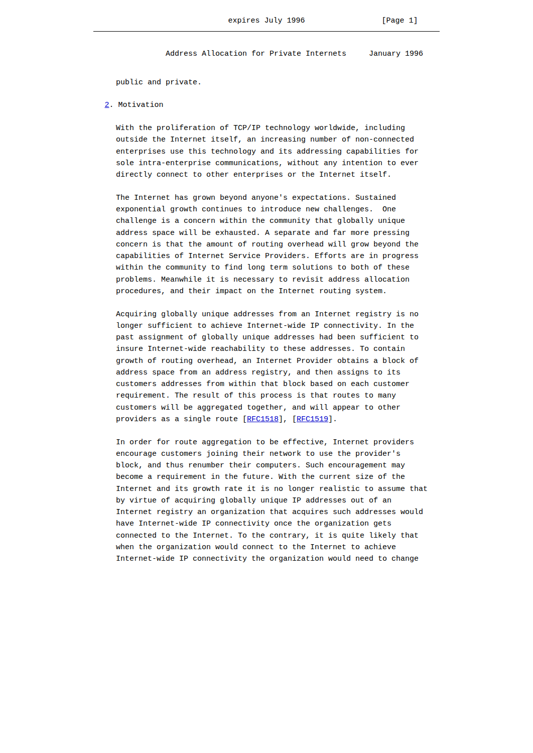expires July 1996 [Page 1]
Address Allocation for Private Internets January 1996
public and private.
2. Motivation
With the proliferation of TCP/IP technology worldwide, including outside the Internet itself, an increasing number of non-connected enterprises use this technology and its addressing capabilities for sole intra-enterprise communications, without any intention to ever directly connect to other enterprises or the Internet itself.
The Internet has grown beyond anyone's expectations. Sustained exponential growth continues to introduce new challenges. One challenge is a concern within the community that globally unique address space will be exhausted. A separate and far more pressing concern is that the amount of routing overhead will grow beyond the capabilities of Internet Service Providers. Efforts are in progress within the community to find long term solutions to both of these problems. Meanwhile it is necessary to revisit address allocation procedures, and their impact on the Internet routing system.
Acquiring globally unique addresses from an Internet registry is no longer sufficient to achieve Internet-wide IP connectivity. In the past assignment of globally unique addresses had been sufficient to insure Internet-wide reachability to these addresses. To contain growth of routing overhead, an Internet Provider obtains a block of address space from an address registry, and then assigns to its customers addresses from within that block based on each customer requirement. The result of this process is that routes to many customers will be aggregated together, and will appear to other providers as a single route [RFC1518], [RFC1519].
In order for route aggregation to be effective, Internet providers encourage customers joining their network to use the provider's block, and thus renumber their computers. Such encouragement may become a requirement in the future. With the current size of the Internet and its growth rate it is no longer realistic to assume that by virtue of acquiring globally unique IP addresses out of an Internet registry an organization that acquires such addresses would have Internet-wide IP connectivity once the organization gets connected to the Internet. To the contrary, it is quite likely that when the organization would connect to the Internet to achieve Internet-wide IP connectivity the organization would need to change